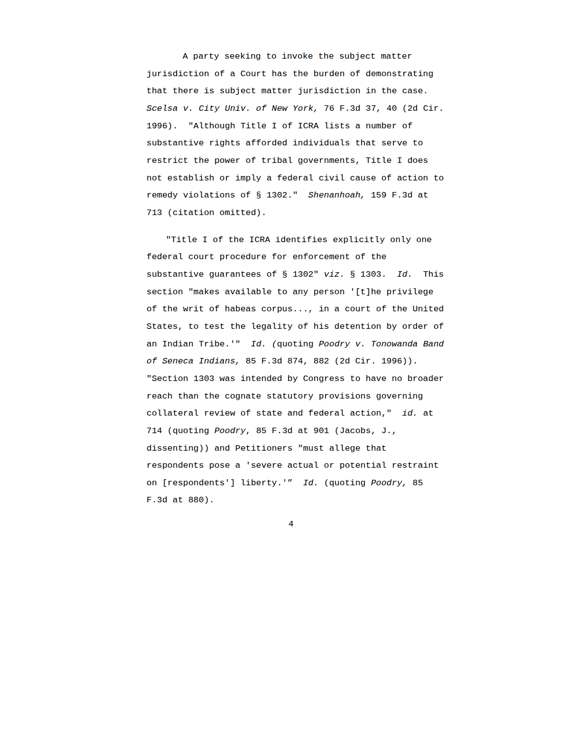A party seeking to invoke the subject matter jurisdiction of a Court has the burden of demonstrating that there is subject matter jurisdiction in the case. Scelsa v. City Univ. of New York, 76 F.3d 37, 40 (2d Cir. 1996). "Although Title I of ICRA lists a number of substantive rights afforded individuals that serve to restrict the power of tribal governments, Title I does not establish or imply a federal civil cause of action to remedy violations of § 1302." Shenanhoah, 159 F.3d at 713 (citation omitted).
"Title I of the ICRA identifies explicitly only one federal court procedure for enforcement of the substantive guarantees of § 1302" viz. § 1303. Id. This section "makes available to any person '[t]he privilege of the writ of habeas corpus..., in a court of the United States, to test the legality of his detention by order of an Indian Tribe.'" Id. (quoting Poodry v. Tonowanda Band of Seneca Indians, 85 F.3d 874, 882 (2d Cir. 1996)). "Section 1303 was intended by Congress to have no broader reach than the cognate statutory provisions governing collateral review of state and federal action," id. at 714 (quoting Poodry, 85 F.3d at 901 (Jacobs, J., dissenting)) and Petitioners "must allege that respondents pose a 'severe actual or potential restraint on [respondents'] liberty.'” Id. (quoting Poodry, 85 F.3d at 880).
4